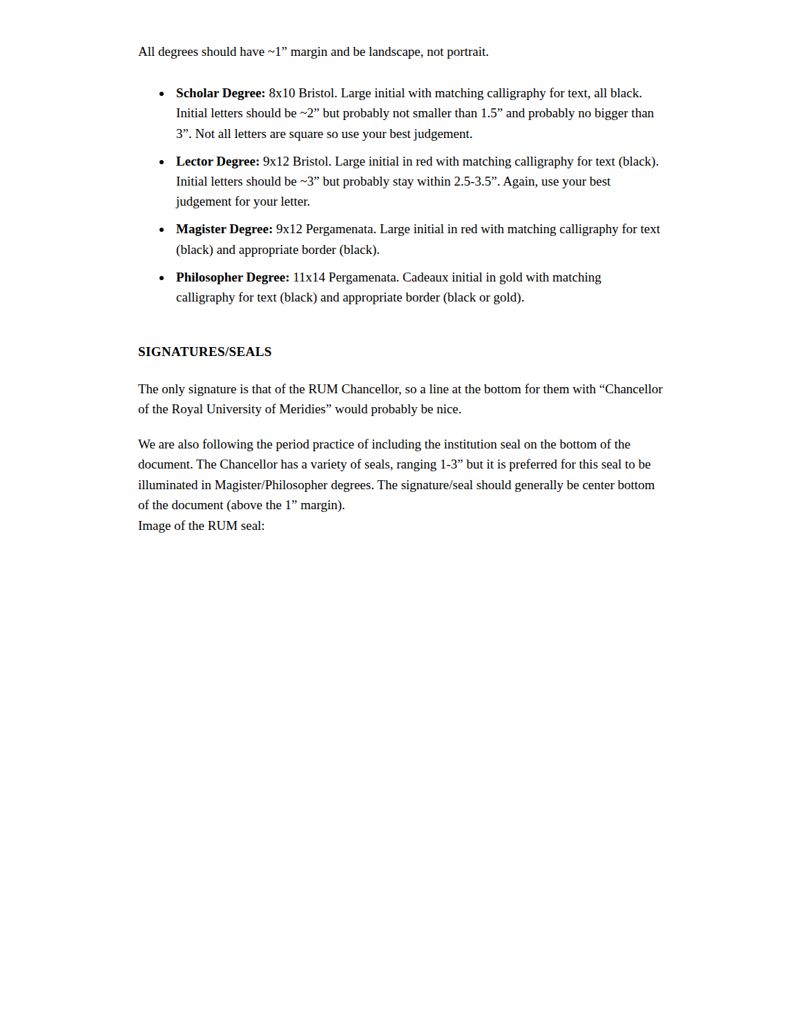All degrees should have ~1” margin and be landscape, not portrait.
Scholar Degree: 8x10 Bristol. Large initial with matching calligraphy for text, all black. Initial letters should be ~2” but probably not smaller than 1.5” and probably no bigger than 3”. Not all letters are square so use your best judgement.
Lector Degree: 9x12 Bristol. Large initial in red with matching calligraphy for text (black). Initial letters should be ~3” but probably stay within 2.5-3.5”. Again, use your best judgement for your letter.
Magister Degree: 9x12 Pergamenata. Large initial in red with matching calligraphy for text (black) and appropriate border (black).
Philosopher Degree: 11x14 Pergamenata. Cadeaux initial in gold with matching calligraphy for text (black) and appropriate border (black or gold).
SIGNATURES/SEALS
The only signature is that of the RUM Chancellor, so a line at the bottom for them with “Chancellor of the Royal University of Meridies” would probably be nice.
We are also following the period practice of including the institution seal on the bottom of the document. The Chancellor has a variety of seals, ranging 1-3” but it is preferred for this seal to be illuminated in Magister/Philosopher degrees. The signature/seal should generally be center bottom of the document (above the 1” margin).
Image of the RUM seal: